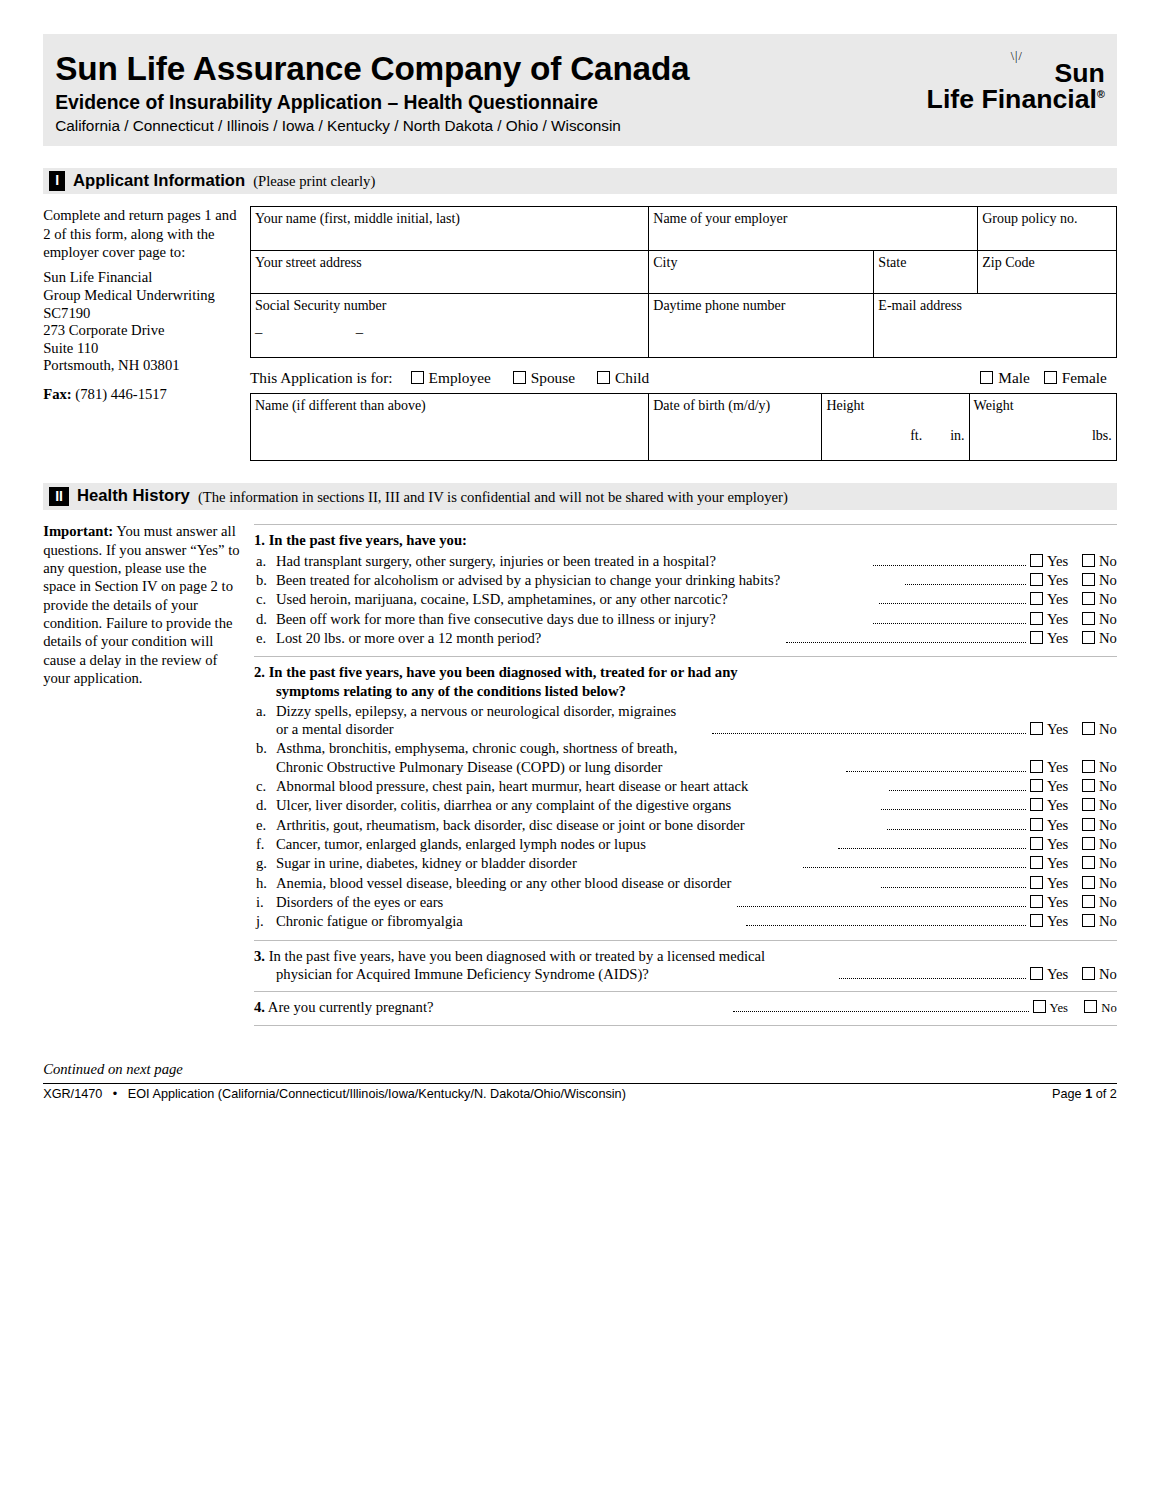Sun Life Assurance Company of Canada
Evidence of Insurability Application – Health Questionnaire
California / Connecticut / Illinois / Iowa / Kentucky / North Dakota / Ohio / Wisconsin
\ | /
Sun
Life Financial®
I Applicant Information (Please print clearly)
Complete and return pages 1 and 2 of this form, along with the employer cover page to:
Sun Life Financial
Group Medical Underwriting
SC7190
273 Corporate Drive
Suite 110
Portsmouth, NH 03801
Fax: (781) 446-1517
| Your name (first, middle initial, last) | Name of your employer | Group policy no. |
| Your street address | City | State | Zip Code |
| Social Security number – – | Daytime phone number | E-mail address |
This Application is for: Employee Spouse Child Male Female
| Name (if different than above) | Date of birth (m/d/y) | Height ft. in. | Weight lbs. |
II Health History (The information in sections II, III and IV is confidential and will not be shared with your employer)
Important: You must answer all questions. If you answer “Yes” to any question, please use the space in Section IV on page 2 to provide the details of your condition. Failure to provide the details of your condition will cause a delay in the review of your application.
1. In the past five years, have you:
a.
Had transplant surgery, other surgery, injuries or been treated in a hospital? Yes No
b.
Been treated for alcoholism or advised by a physician to change your drinking habits? Yes No
c.
Used heroin, marijuana, cocaine, LSD, amphetamines, or any other narcotic? Yes No
d.
Been off work for more than five consecutive days due to illness or injury? Yes No
e.
Lost 20 lbs. or more over a 12 month period? Yes No
2. In the past five years, have you been diagnosed with, treated for or had any
symptoms relating to any of the conditions listed below?
a.
Dizzy spells, epilepsy, a nervous or neurological disorder, migraines
or a mental disorder Yes No
b.
Asthma, bronchitis, emphysema, chronic cough, shortness of breath,
Chronic Obstructive Pulmonary Disease (COPD) or lung disorder Yes No
c.
Abnormal blood pressure, chest pain, heart murmur, heart disease or heart attack Yes No
d.
Ulcer, liver disorder, colitis, diarrhea or any complaint of the digestive organs Yes No
e.
Arthritis, gout, rheumatism, back disorder, disc disease or joint or bone disorder Yes No
f.
Cancer, tumor, enlarged glands, enlarged lymph nodes or lupus Yes No
g.
Sugar in urine, diabetes, kidney or bladder disorder Yes No
h.
Anemia, blood vessel disease, bleeding or any other blood disease or disorder Yes No
i.
Disorders of the eyes or ears Yes No
j.
Chronic fatigue or fibromyalgia Yes No
3. In the past five years, have you been diagnosed with or treated by a licensed medical
physician for Acquired Immune Deficiency Syndrome (AIDS)? Yes No
4. Are you currently pregnant? Yes No
Continued on next page
XGR/1470 • EOI Application (California/Connecticut/Illinois/Iowa/Kentucky/N. Dakota/Ohio/Wisconsin)
Page 1 of 2